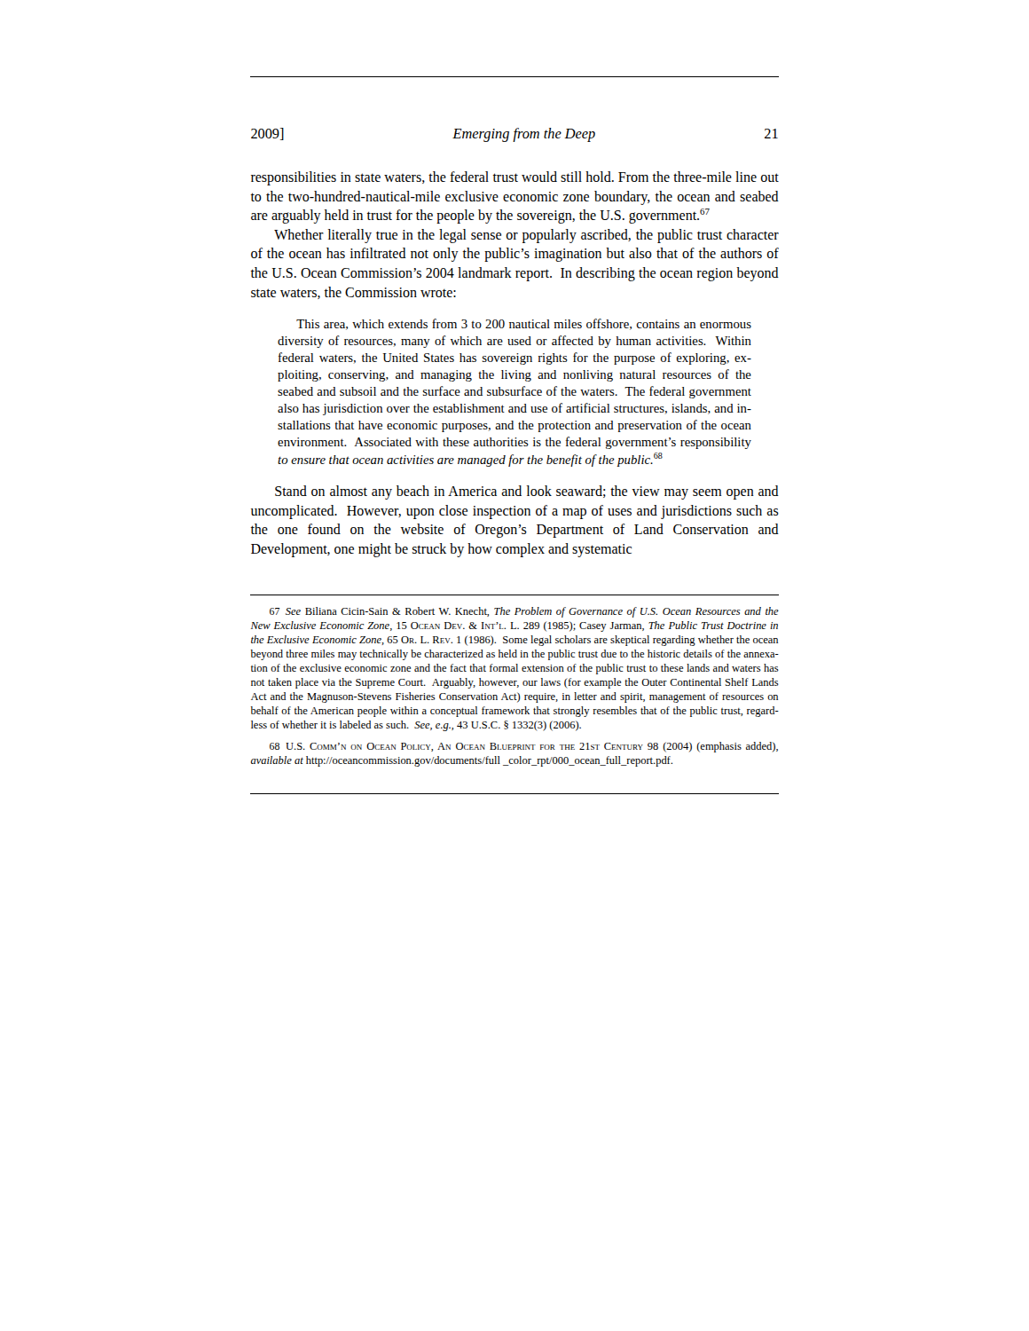2009] Emerging from the Deep 21
responsibilities in state waters, the federal trust would still hold. From the three-mile line out to the two-hundred-nautical-mile exclusive economic zone boundary, the ocean and seabed are arguably held in trust for the people by the sovereign, the U.S. government.67
Whether literally true in the legal sense or popularly ascribed, the public trust character of the ocean has infiltrated not only the public’s imagination but also that of the authors of the U.S. Ocean Commission’s 2004 landmark report. In describing the ocean region beyond state waters, the Commission wrote:
This area, which extends from 3 to 200 nautical miles offshore, contains an enormous diversity of resources, many of which are used or affected by human activities. Within federal waters, the United States has sovereign rights for the purpose of exploring, exploiting, conserving, and managing the living and nonliving natural resources of the seabed and subsoil and the surface and subsurface of the waters. The federal government also has jurisdiction over the establishment and use of artificial structures, islands, and installations that have economic purposes, and the protection and preservation of the ocean environment. Associated with these authorities is the federal government’s responsibility to ensure that ocean activities are managed for the benefit of the public.68
Stand on almost any beach in America and look seaward; the view may seem open and uncomplicated. However, upon close inspection of a map of uses and jurisdictions such as the one found on the website of Oregon’s Department of Land Conservation and Development, one might be struck by how complex and systematic
67 See Biliana Cicin-Sain & Robert W. Knecht, The Problem of Governance of U.S. Ocean Resources and the New Exclusive Economic Zone, 15 Ocean Dev. & Int’l. L. 289 (1985); Casey Jarman, The Public Trust Doctrine in the Exclusive Economic Zone, 65 Or. L. Rev. 1 (1986). Some legal scholars are skeptical regarding whether the ocean beyond three miles may technically be characterized as held in the public trust due to the historic details of the annexation of the exclusive economic zone and the fact that formal extension of the public trust to these lands and waters has not taken place via the Supreme Court. Arguably, however, our laws (for example the Outer Continental Shelf Lands Act and the Magnuson-Stevens Fisheries Conservation Act) require, in letter and spirit, management of resources on behalf of the American people within a conceptual framework that strongly resembles that of the public trust, regardless of whether it is labeled as such. See, e.g., 43 U.S.C. § 1332(3) (2006).
68 U.S. Comm’n on Ocean Policy, An Ocean Blueprint for the 21st Century 98 (2004) (emphasis added), available at http://oceancommission.gov/documents/full _color_rpt/000_ocean_full_report.pdf.